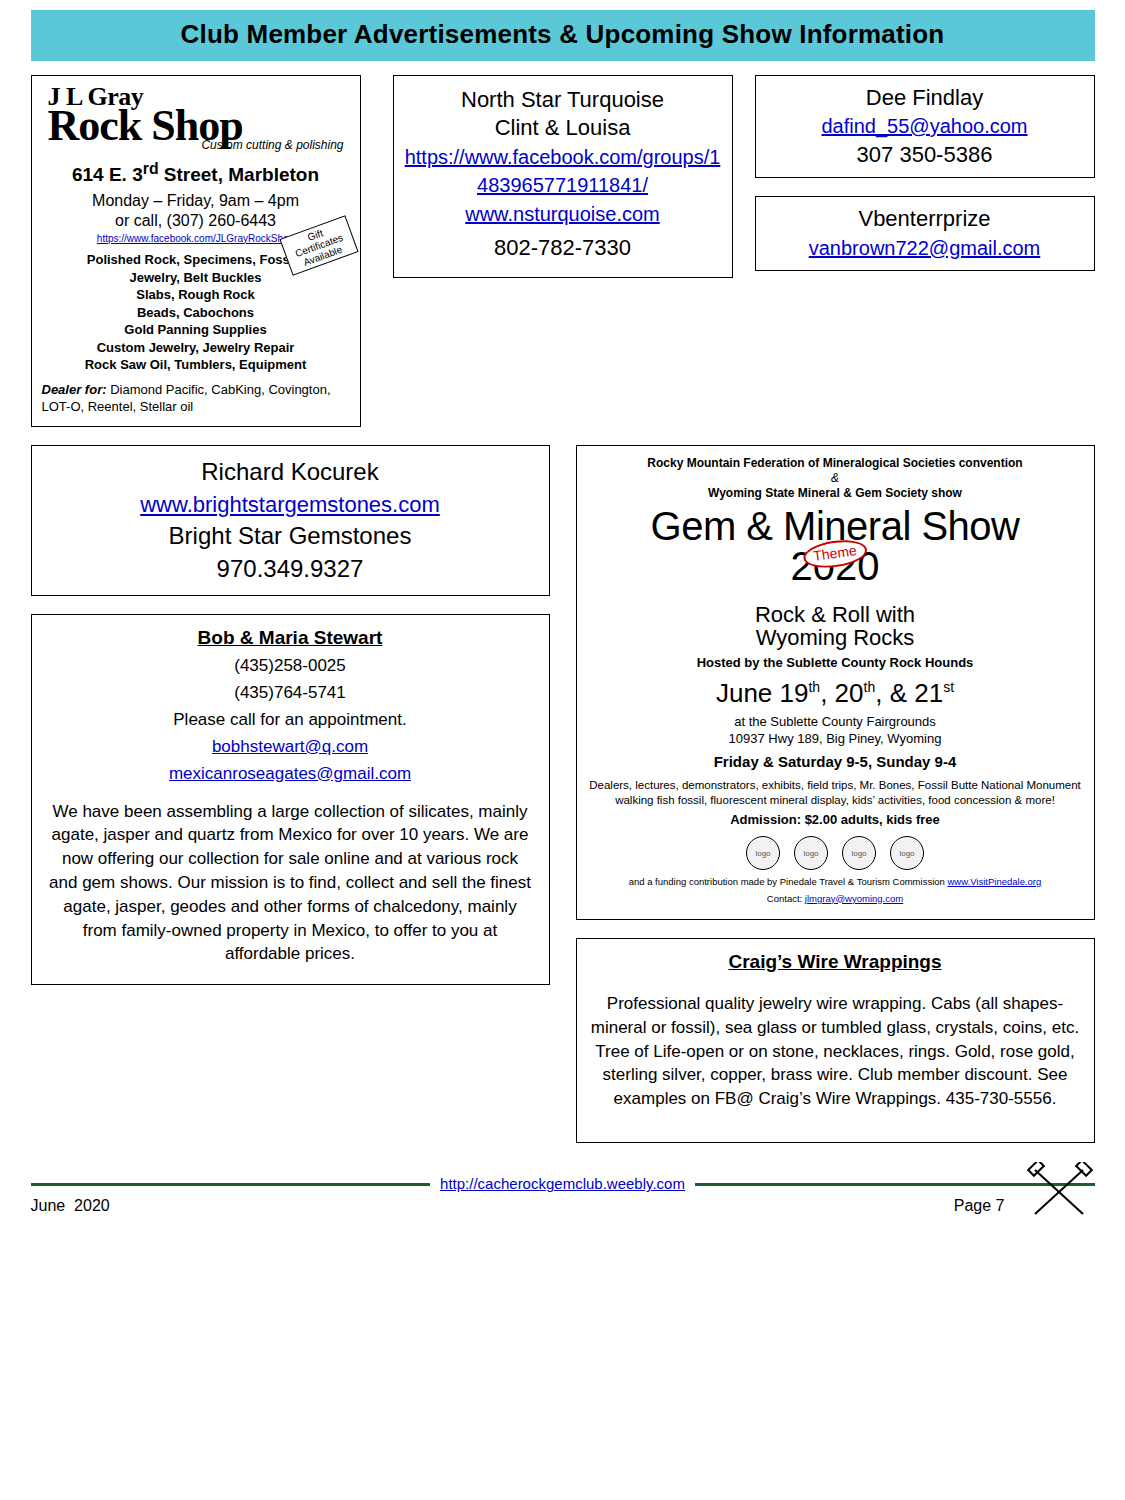Club Member Advertisements & Upcoming Show Information
J L Gray Rock Shop
Custom cutting & polishing
614 E. 3rd Street, Marbleton
Monday – Friday, 9am – 4pm
or call, (307) 260-6443
https://www.facebook.com/JLGrayRockShop
Polished Rock, Specimens, Fossils
Jewelry, Belt Buckles
Slabs, Rough Rock
Beads, Cabochons
Gold Panning Supplies
Custom Jewelry, Jewelry Repair
Rock Saw Oil, Tumblers, Equipment
Gift Certificates
Available
Dealer for: Diamond Pacific, CabKing, Covington, LOT-O, Reentel, Stellar oil
North Star Turquoise
Clint & Louisa
https://www.facebook.com/groups/1483965771911841/
www.nsturquoise.com
802-782-7330
Dee Findlay
dafind_55@yahoo.com
307 350-5386
Vbenterrprize
vanbrown722@gmail.com
Richard Kocurek
www.brightstargemstones.com
Bright Star Gemstones
970.349.9327
Bob & Maria Stewart
(435)258-0025
(435)764-5741
Please call for an appointment.
bobhstewart@q.com
mexicanroseagates@gmail.com
We have been assembling a large collection of silicates, mainly agate, jasper and quartz from Mexico for over 10 years. We are now offering our collection for sale online and at various rock and gem shows. Our mission is to find, collect and sell the finest agate, jasper, geodes and other forms of chalcedony, mainly from family-owned property in Mexico, to offer to you at affordable prices.
Rocky Mountain Federation of Mineralogical Societies convention
&
Wyoming State Mineral & Gem Society show
Gem & Mineral Show
2020
Theme
Rock & Roll with
Wyoming Rocks
Hosted by the Sublette County Rock Hounds
June 19th, 20th, & 21st
at the Sublette County Fairgrounds
10937 Hwy 189, Big Piney, Wyoming
Friday & Saturday 9-5, Sunday 9-4
Dealers, lectures, demonstrators, exhibits, field trips, Mr. Bones, Fossil Butte National Monument walking fish fossil, fluorescent mineral display, kids’ activities, food concession & more!
Admission: $2.00 adults, kids free
logo logo logo logo
and a funding contribution made by Pinedale Travel & Tourism Commission www.VisitPinedale.org
Contact: jlmgray@wyoming.com
Craig’s Wire Wrappings
Professional quality jewelry wire wrapping. Cabs (all shapes-mineral or fossil), sea glass or tumbled glass, crystals, coins, etc. Tree of Life-open or on stone, necklaces, rings. Gold, rose gold, sterling silver, copper, brass wire. Club member discount. See examples on FB@ Craig’s Wire Wrappings. 435-730-5556.
http://cacherockgemclub.weebly.com
June 2020
Page 7